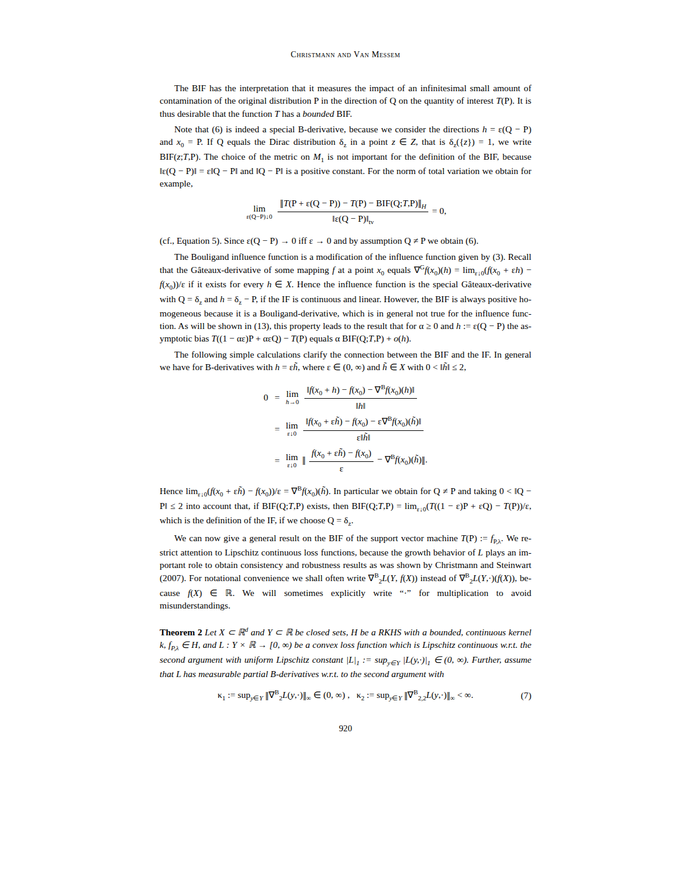Christmann and Van Messem
The BIF has the interpretation that it measures the impact of an infinitesimal small amount of contamination of the original distribution P in the direction of Q on the quantity of interest T(P). It is thus desirable that the function T has a bounded BIF.
Note that (6) is indeed a special B-derivative, because we consider the directions h = ε(Q − P) and x 0 = P. If Q equals the Dirac distribution δz in a point z ∈ Z, that is δz({z}) = 1, we write BIF(z;T,P). The choice of the metric on M 1 is not important for the definition of the BIF, because ‖ε(Q − P)‖ = ε‖Q − P‖ and ‖Q − P‖ is a positive constant. For the norm of total variation we obtain for example,
lim ε(Q−P)↓0 ‖T(P + ε(Q − P)) − T(P) − BIF(Q;T,P)‖H ‖ε(Q − P)‖tv = 0,
(cf., Equation 5). Since ε(Q − P) → 0 iff ε → 0 and by assumption Q ≠ P we obtain (6).
The Bouligand influence function is a modification of the influence function given by (3). Recall that the Gâteaux-derivative of some mapping f at a point x 0 equals ∇Gf(x 0)(h) = limε↓0(f(x 0 + εh) − f(x 0))/ε if it exists for every h ∈ X. Hence the influence function is the special Gâteaux-derivative with Q = δz and h = δz − P, if the IF is continuous and linear. However, the BIF is always positive homogeneous because it is a Bouligand-derivative, which is in general not true for the influence function. As will be shown in (13), this property leads to the result that for α ≥ 0 and h := ε(Q − P) the asymptotic bias T((1 − αε)P + αεQ) − T(P) equals α BIF(Q;T,P) + o(h).
The following simple calculations clarify the connection between the BIF and the IF. In general we have for B-derivatives with h = εh̃, where ε ∈ (0, ∞) and h̃ ∈ X with 0 < ‖h̃‖ ≤ 2,
| 0 | = | lim h →0 ‖ f ( x 0 + h ) − f ( x 0 ) − ∇ B f ( x 0 )( h )‖ ‖ h ‖ |
| | = | lim ε↓0 ‖ f ( x 0 + ε h̃ ) − f ( x 0 ) − ε∇ B f ( x 0 )( h̃ )‖ ε‖ h̃ ‖ |
| | = | lim ε↓0 ‖ f ( x 0 + ε h̃ ) − f ( x 0 ) ε − ∇ B f ( x 0 )( h̃ ) ‖ . |
Hence limε↓0(f(x 0 + εh̃) − f(x 0))/ε = ∇Bf(x 0)(h̃). In particular we obtain for Q ≠ P and taking 0 < ‖Q − P‖ ≤ 2 into account that, if BIF(Q;T,P) exists, then BIF(Q;T,P) = limε↓0(T((1 − ε)P + εQ) − T(P))/ε, which is the definition of the IF, if we choose Q = δz.
We can now give a general result on the BIF of the support vector machine T(P) := fP,λ. We restrict attention to Lipschitz continuous loss functions, because the growth behavior of L plays an important role to obtain consistency and robustness results as was shown by Christmann and Steinwart (2007). For notational convenience we shall often write ∇B 2 L(Y, f(X)) instead of ∇B 2 L(Y,·)(f(X)), because f(X) ∈ ℝ. We will sometimes explicitly write “·” for multiplication to avoid misunderstandings.
Theorem 2 Let X ⊂ ℝd and Y ⊂ ℝ be closed sets, H be a RKHS with a bounded, continuous kernel k, fP,λ ∈ H, and L : Y × ℝ → [0, ∞) be a convex loss function which is Lipschitz continuous w.r.t. the second argument with uniform Lipschitz constant |L|1 := supy∈Y |L(y,·)|1 ∈ (0, ∞). Further, assume that L has measurable partial B-derivatives w.r.t. to the second argument with
κ1 := supy∈Y ‖∇B 2 L(y,·)‖∞ ∈ (0, ∞) , κ2 := supy∈Y ‖∇B 2,2 L(y,·)‖∞ < ∞. (7)
920